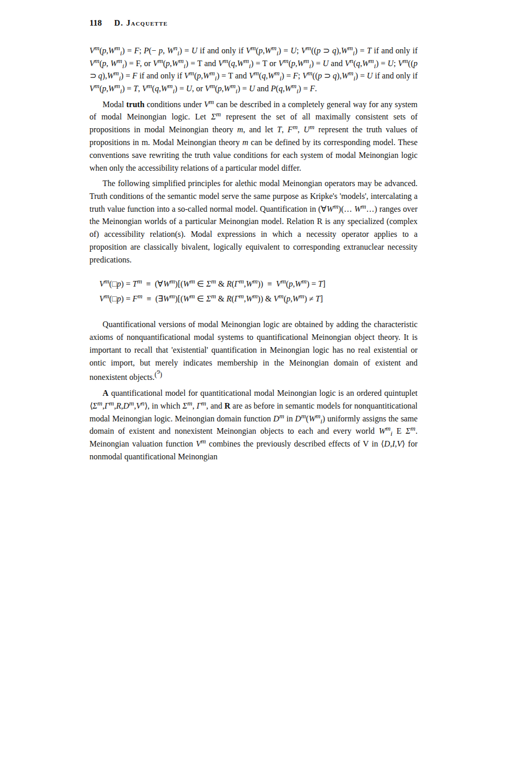118 D. Jacquette
Vm(p,Wmi) = F; P(− p, Wni) = U if and only if Vm(p,Wmi) = U; Vm((p ⊃ q),Wmi) = T if and only if Vm(p, Wmi) = F, or Vm(p,Wmi) = T and Vm(q,Wmi) = T or Vm(p,Wmi) = U and Vn(q,Wmi) = U; Vm((p ⊃ q),Wmi) = F if and only if Vm(p,Wmi) = T and Vm(q,Wmi) = F; Vm((p ⊃ q),Wmi) = U if and only if Vm(p,Wmi) = T, Vm(q,Wmi) = U, or Vm(p,Wmi) = U and P(q,Wmi) = F.
Modal truth conditions under Vm can be described in a completely general way for any system of modal Meinongian logic. Let Σm represent the set of all maximally consistent sets of propositions in modal Meinongian theory m, and let T, Fm, Um represent the truth values of propositions in m. Modal Meinongian theory m can be defined by its corresponding model. These conventions save rewriting the truth value conditions for each system of modal Meinongian logic when only the accessibility relations of a particular model differ.
The following simplified principles for alethic modal Meinongian operators may be advanced. Truth conditions of the semantic model serve the same purpose as Kripke's 'models', intercalating a truth value function into a so-called normal model. Quantification in (∀Wm)(… Wm…) ranges over the Meinongian worlds of a particular Meinongian model. Relation R is any specialized (complex of) accessibility relation(s). Modal expressions in which a necessity operator applies to a proposition are classically bivalent, logically equivalent to corresponding extranuclear necessity predications.
Vm(□p) = Tm ≡ (∀Wm)[(Wm ∈ Σm & R(Γm,Wm)) ≡ Vm(p,Wm) = T]
Vm(□p) = Fm ≡ (∃Wm)[(Wm ∈ Σm & R(Γm,Wm)) & Vm(p,Wm) ≠ T]
Quantificational versions of modal Meinongian logic are obtained by adding the characteristic axioms of nonquantificational modal systems to quantificational Meinongian object theory. It is important to recall that 'existential' quantification in Meinongian logic has no real existential or ontic import, but merely indicates membership in the Meinongian domain of existent and nonexistent objects.(9)
A quantificational model for quantiticational modal Meinongian logic is an ordered quintuplet ⟨Σm,Γm,R,Dm,Vn⟩, in which Σm, Γm, and R are as before in semantic models for nonquantiticational modal Meinongian logic. Meinongian domain function Dm in Dm(Wmi) uniformly assigns the same domain of existent and nonexistent Meinongian objects to each and every world Wmi E Σm. Meinongian valuation function Vm combines the previously described effects of V in ⟨D,I,V⟩ for nonmodal quantificational Meinongian